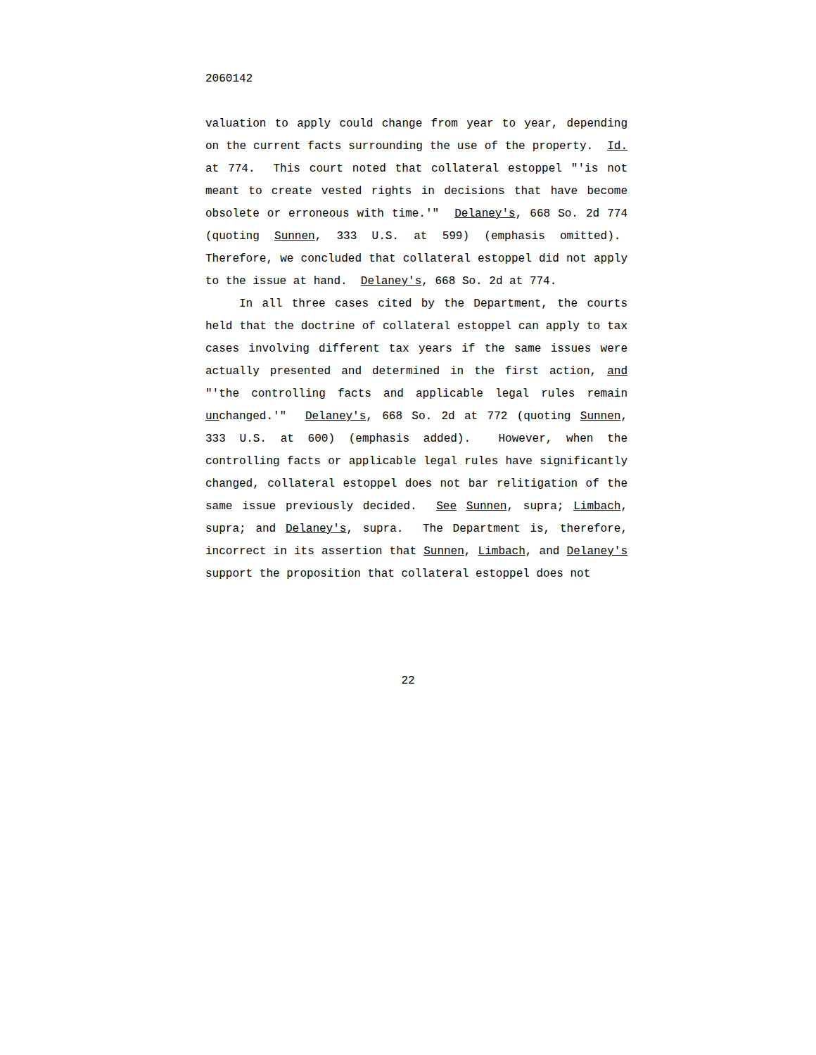2060142
valuation to apply could change from year to year, depending on the current facts surrounding the use of the property. Id. at 774. This court noted that collateral estoppel "'is not meant to create vested rights in decisions that have become obsolete or erroneous with time.'" Delaney's, 668 So. 2d 774 (quoting Sunnen, 333 U.S. at 599) (emphasis omitted). Therefore, we concluded that collateral estoppel did not apply to the issue at hand. Delaney's, 668 So. 2d at 774.
In all three cases cited by the Department, the courts held that the doctrine of collateral estoppel can apply to tax cases involving different tax years if the same issues were actually presented and determined in the first action, and "'the controlling facts and applicable legal rules remain unchanged.'" Delaney's, 668 So. 2d at 772 (quoting Sunnen, 333 U.S. at 600) (emphasis added). However, when the controlling facts or applicable legal rules have significantly changed, collateral estoppel does not bar relitigation of the same issue previously decided. See Sunnen, supra; Limbach, supra; and Delaney's, supra. The Department is, therefore, incorrect in its assertion that Sunnen, Limbach, and Delaney's support the proposition that collateral estoppel does not
22